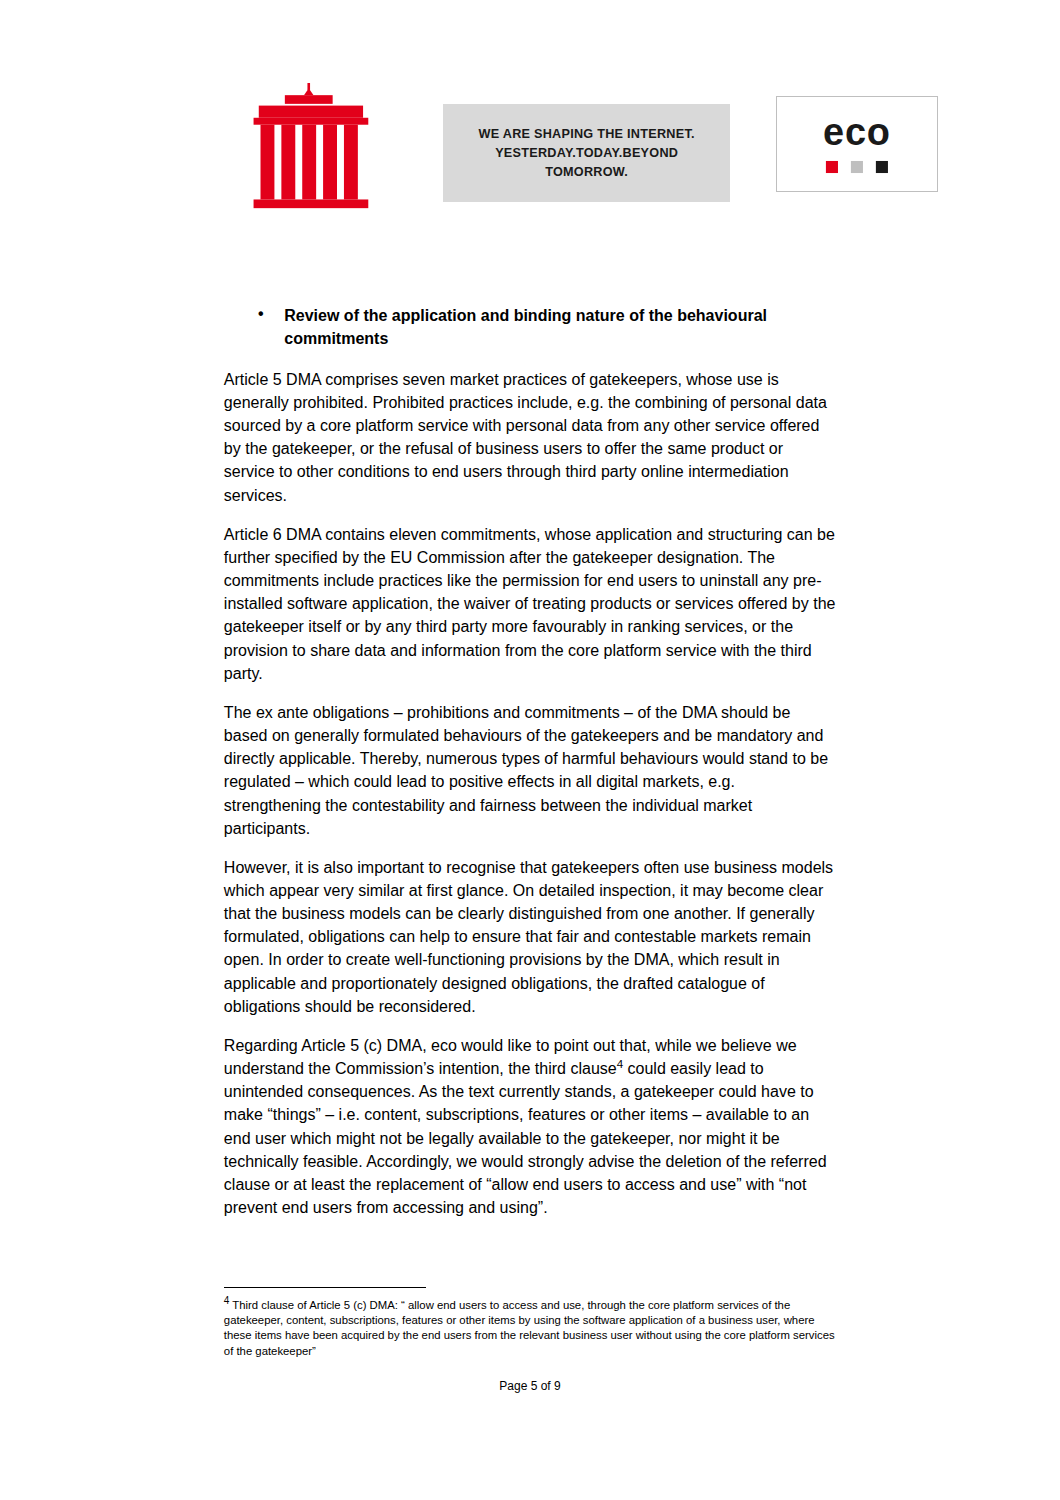WE ARE SHAPING THE INTERNET.
YESTERDAY.TODAY.BEYOND TOMORROW.
eco
• Review of the application and binding nature of the behavioural commitments
Article 5 DMA comprises seven market practices of gatekeepers, whose use is generally prohibited. Prohibited practices include, e.g. the combining of personal data sourced by a core platform service with personal data from any other service offered by the gatekeeper, or the refusal of business users to offer the same product or service to other conditions to end users through third party online intermediation services.
Article 6 DMA contains eleven commitments, whose application and structuring can be further specified by the EU Commission after the gatekeeper designation. The commitments include practices like the permission for end users to uninstall any pre-installed software application, the waiver of treating products or services offered by the gatekeeper itself or by any third party more favourably in ranking services, or the provision to share data and information from the core platform service with the third party.
The ex ante obligations – prohibitions and commitments – of the DMA should be based on generally formulated behaviours of the gatekeepers and be mandatory and directly applicable. Thereby, numerous types of harmful behaviours would stand to be regulated – which could lead to positive effects in all digital markets, e.g. strengthening the contestability and fairness between the individual market participants.
However, it is also important to recognise that gatekeepers often use business models which appear very similar at first glance. On detailed inspection, it may become clear that the business models can be clearly distinguished from one another. If generally formulated, obligations can help to ensure that fair and contestable markets remain open. In order to create well-functioning provisions by the DMA, which result in applicable and proportionately designed obligations, the drafted catalogue of obligations should be reconsidered.
Regarding Article 5 (c) DMA, eco would like to point out that, while we believe we understand the Commission’s intention, the third clause4 could easily lead to unintended consequences. As the text currently stands, a gatekeeper could have to make “things” – i.e. content, subscriptions, features or other items – available to an end user which might not be legally available to the gatekeeper, nor might it be technically feasible. Accordingly, we would strongly advise the deletion of the referred clause or at least the replacement of “allow end users to access and use” with “not prevent end users from accessing and using”.
4 Third clause of Article 5 (c) DMA: “ allow end users to access and use, through the core platform services of the gatekeeper, content, subscriptions, features or other items by using the software application of a business user, where these items have been acquired by the end users from the relevant business user without using the core platform services of the gatekeeper”
Page 5 of 9